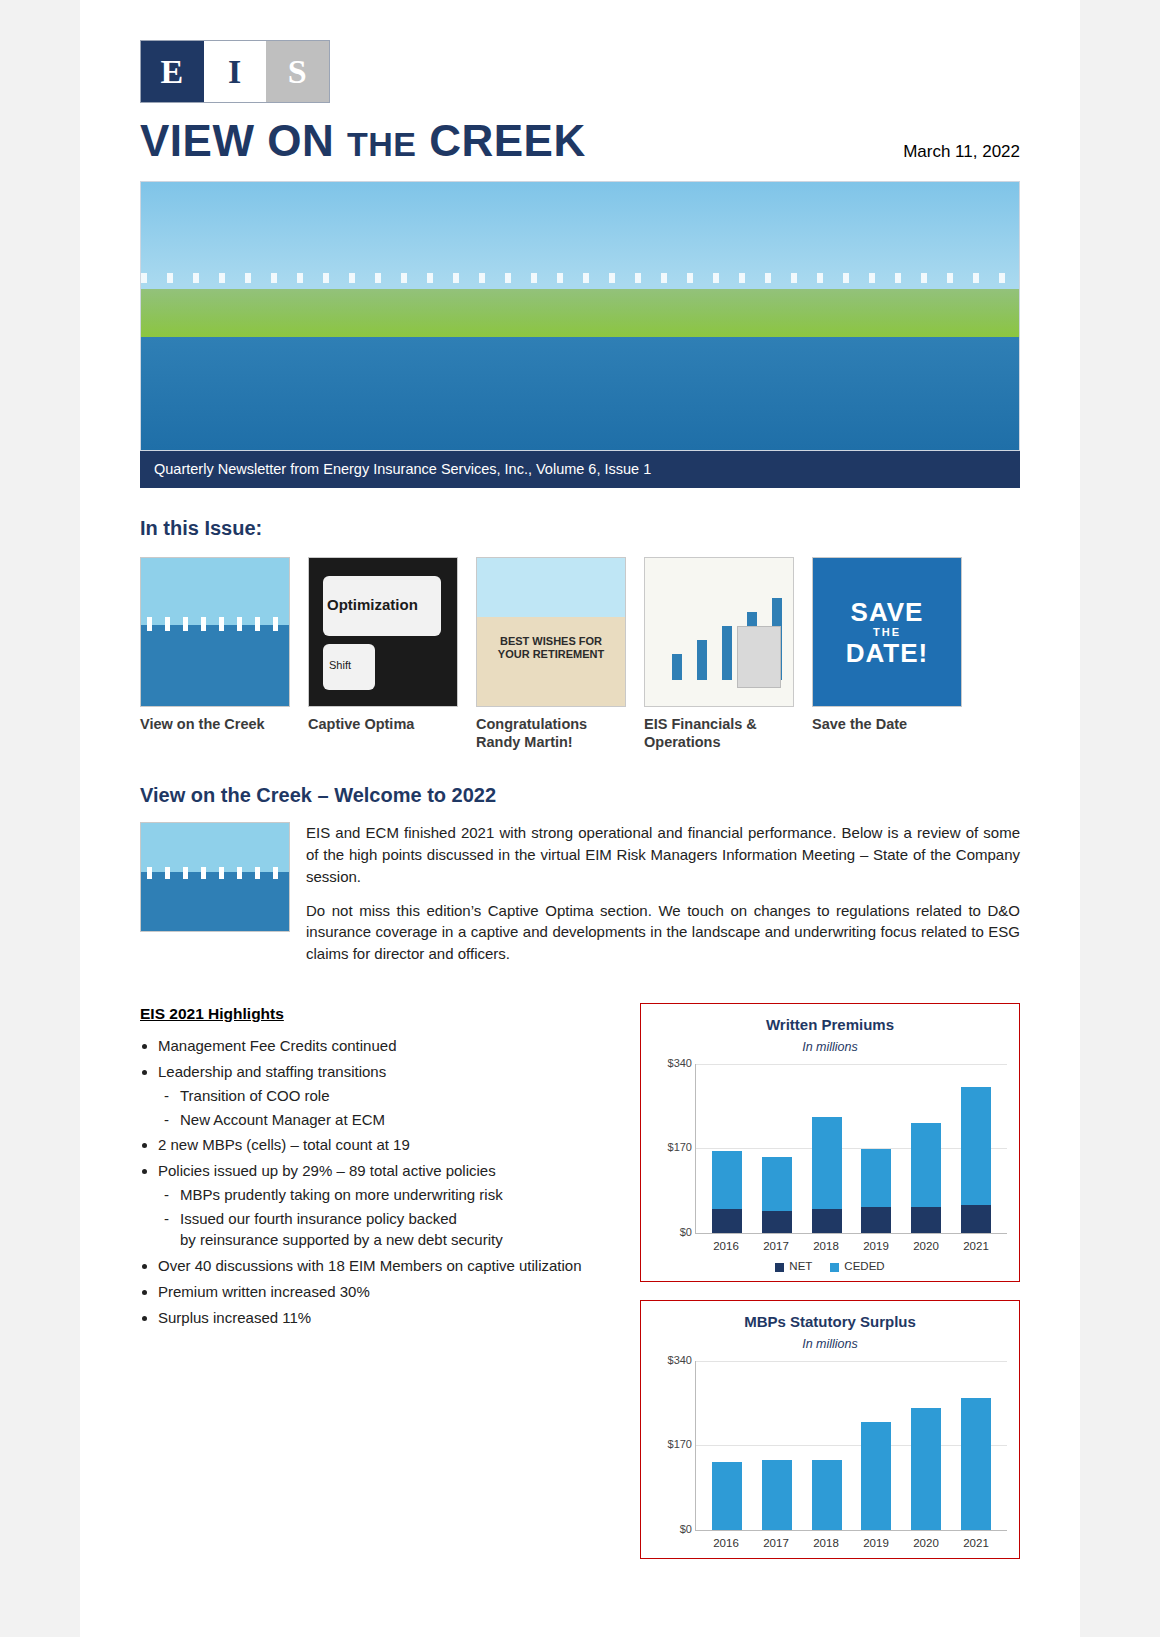EIS
View on the Creek
March 11, 2022
Quarterly Newsletter from Energy Insurance Services, Inc., Volume 6, Issue 1
In this Issue:
View on the Creek
Optimization
Shift
Captive Optima
BEST WISHES FOR
YOUR RETIREMENT
Congratulations Randy Martin!
EIS Financials & Operations
SAVE
THE
DATE!
Save the Date
View on the Creek – Welcome to 2022
EIS and ECM finished 2021 with strong operational and financial performance. Below is a review of some of the high points discussed in the virtual EIM Risk Managers Information Meeting – State of the Company session.
Do not miss this edition’s Captive Optima section. We touch on changes to regulations related to D&O insurance coverage in a captive and developments in the landscape and underwriting focus related to ESG claims for director and officers.
EIS 2021 Highlights
Management Fee Credits continued
Leadership and staffing transitions
Transition of COO role
New Account Manager at ECM
2 new MBPs (cells) – total count at 19
Policies issued up by 29% – 89 total active policies
MBPs prudently taking on more underwriting risk
Issued our fourth insurance policy backed
by reinsurance supported by a new debt security
Over 40 discussions with 18 EIM Members on captive utilization
Premium written increased 30%
Surplus increased 11%
Written Premiums
In millions
$340
$170
$0
201620172018201920202021
NET CEDED
MBPs Statutory Surplus
In millions
$340
$170
$0
201620172018201920202021